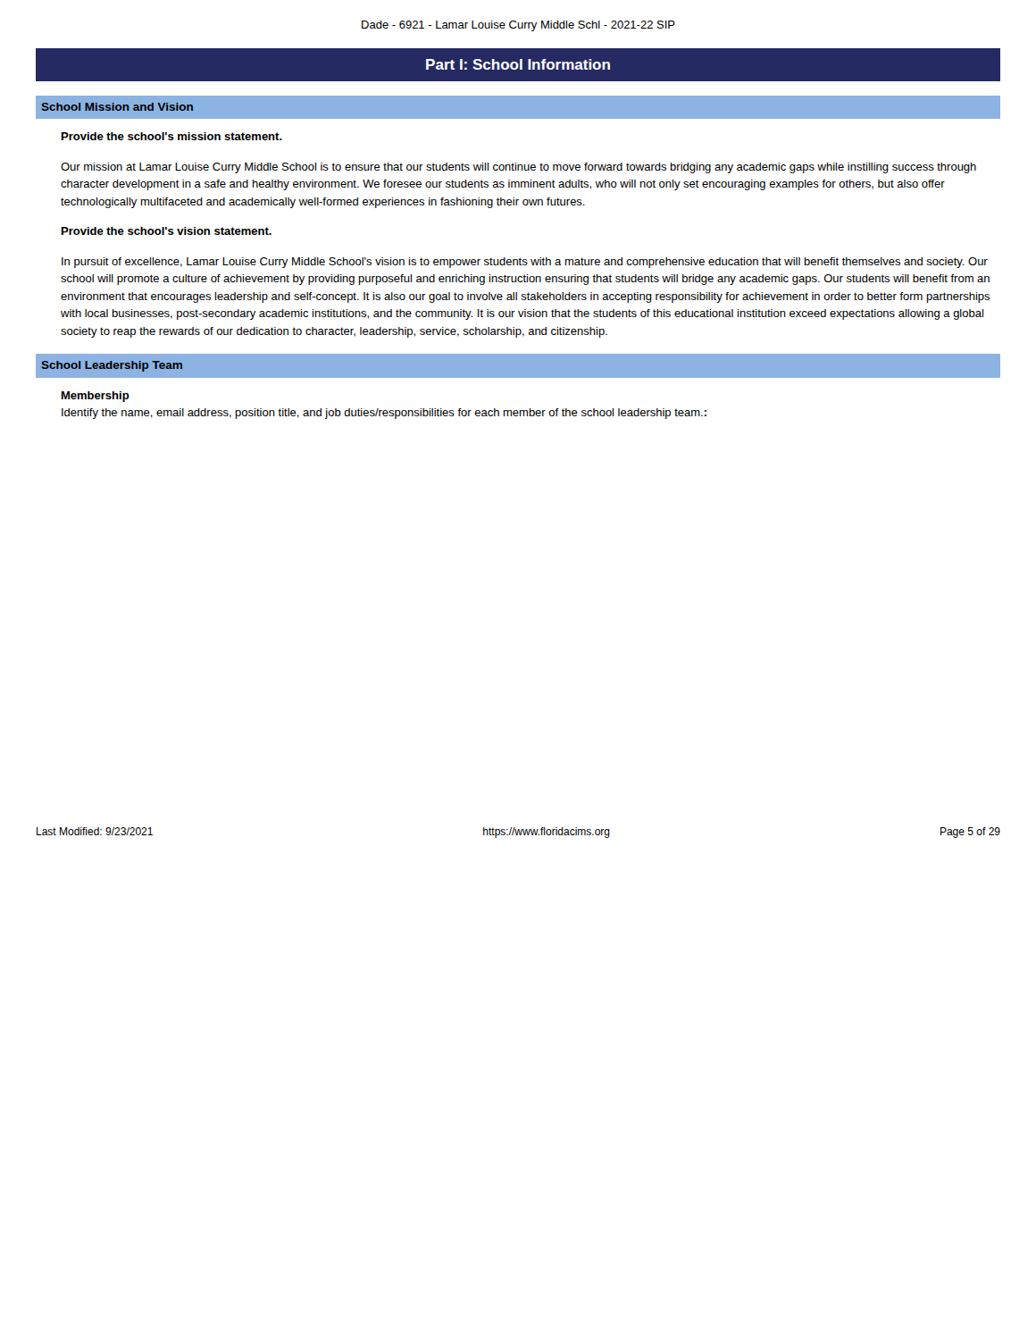Dade - 6921 - Lamar Louise Curry Middle Schl - 2021-22 SIP
Part I: School Information
School Mission and Vision
Provide the school's mission statement.
Our mission at Lamar Louise Curry Middle School is to ensure that our students will continue to move forward towards bridging any academic gaps while instilling success through character development in a safe and healthy environment. We foresee our students as imminent adults, who will not only set encouraging examples for others, but also offer technologically multifaceted and academically well-formed experiences in fashioning their own futures.
Provide the school's vision statement.
In pursuit of excellence, Lamar Louise Curry Middle School's vision is to empower students with a mature and comprehensive education that will benefit themselves and society. Our school will promote a culture of achievement by providing purposeful and enriching instruction ensuring that students will bridge any academic gaps. Our students will benefit from an environment that encourages leadership and self-concept. It is also our goal to involve all stakeholders in accepting responsibility for achievement in order to better form partnerships with local businesses, post-secondary academic institutions, and the community. It is our vision that the students of this educational institution exceed expectations allowing a global society to reap the rewards of our dedication to character, leadership, service, scholarship, and citizenship.
School Leadership Team
Membership
Identify the name, email address, position title, and job duties/responsibilities for each member of the school leadership team.:
Last Modified: 9/23/2021
https://www.floridacims.org
Page 5 of 29